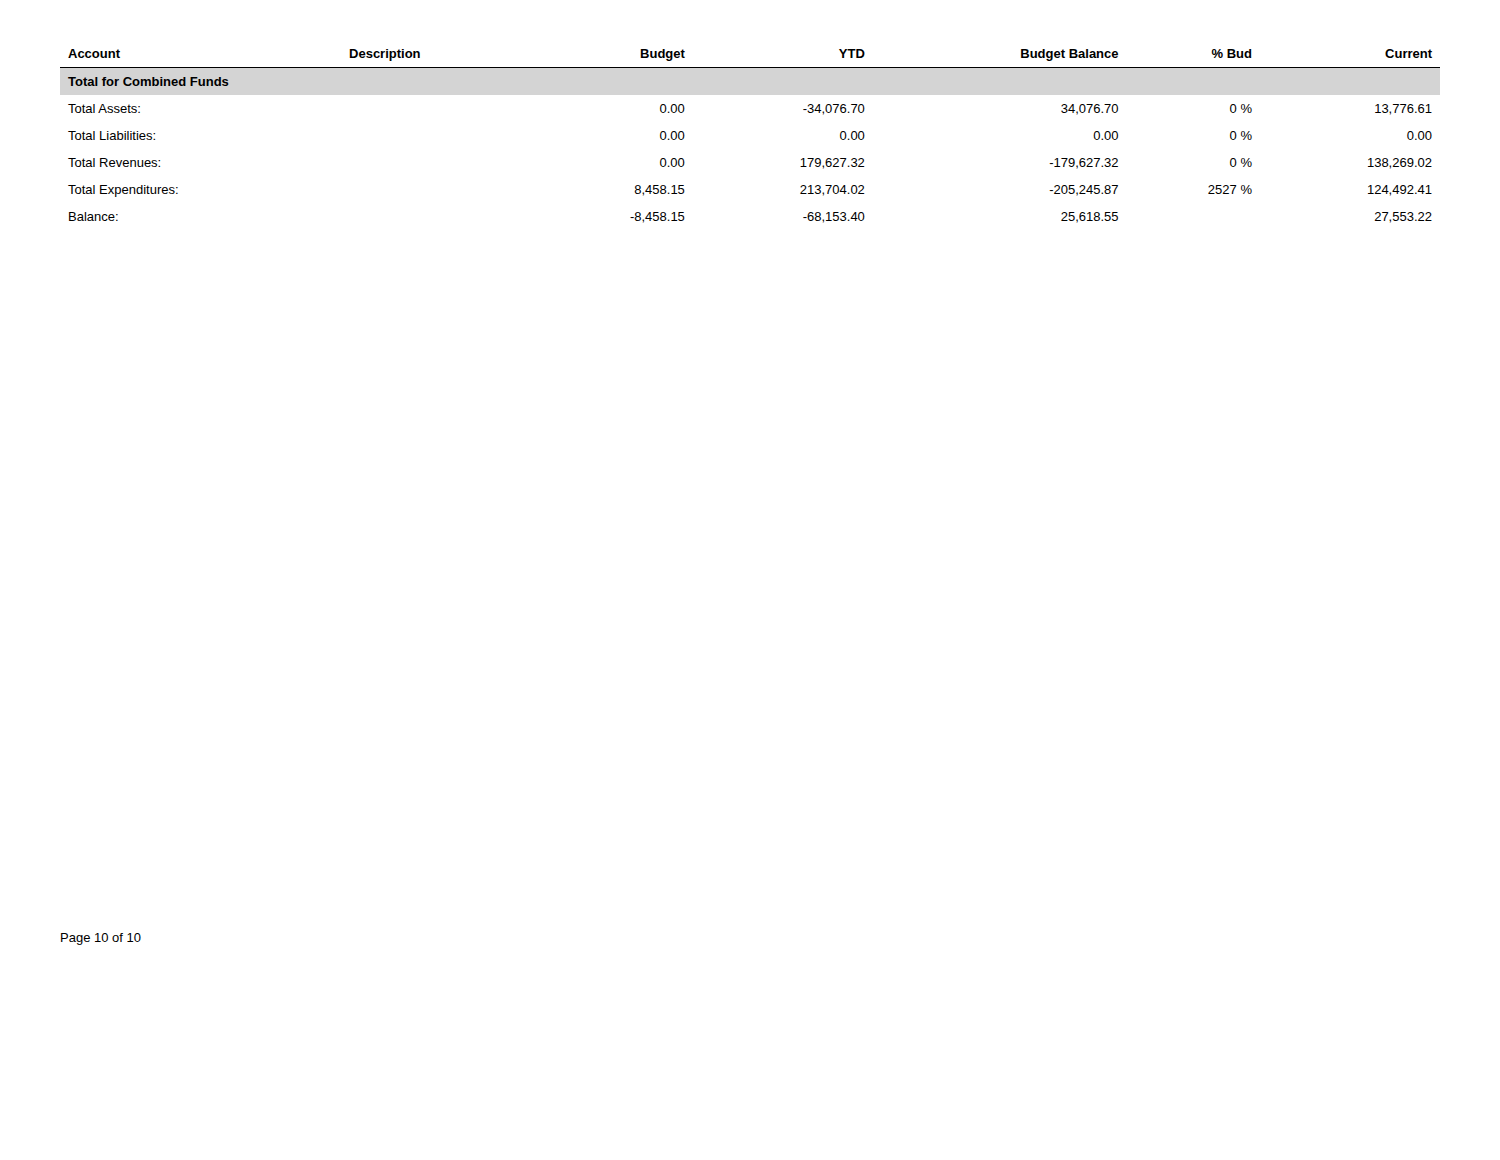| Account | Description | Budget | YTD | Budget Balance | % Bud | Current |
| --- | --- | --- | --- | --- | --- | --- |
| Total for Combined Funds |
| Total Assets: | | 0.00 | -34,076.70 | 34,076.70 | 0 % | 13,776.61 |
| Total Liabilities: | | 0.00 | 0.00 | 0.00 | 0 % | 0.00 |
| Total Revenues: | | 0.00 | 179,627.32 | -179,627.32 | 0 % | 138,269.02 |
| Total Expenditures: | | 8,458.15 | 213,704.02 | -205,245.87 | 2527 % | 124,492.41 |
| Balance: | | -8,458.15 | -68,153.40 | 25,618.55 | | 27,553.22 |
Page 10 of 10